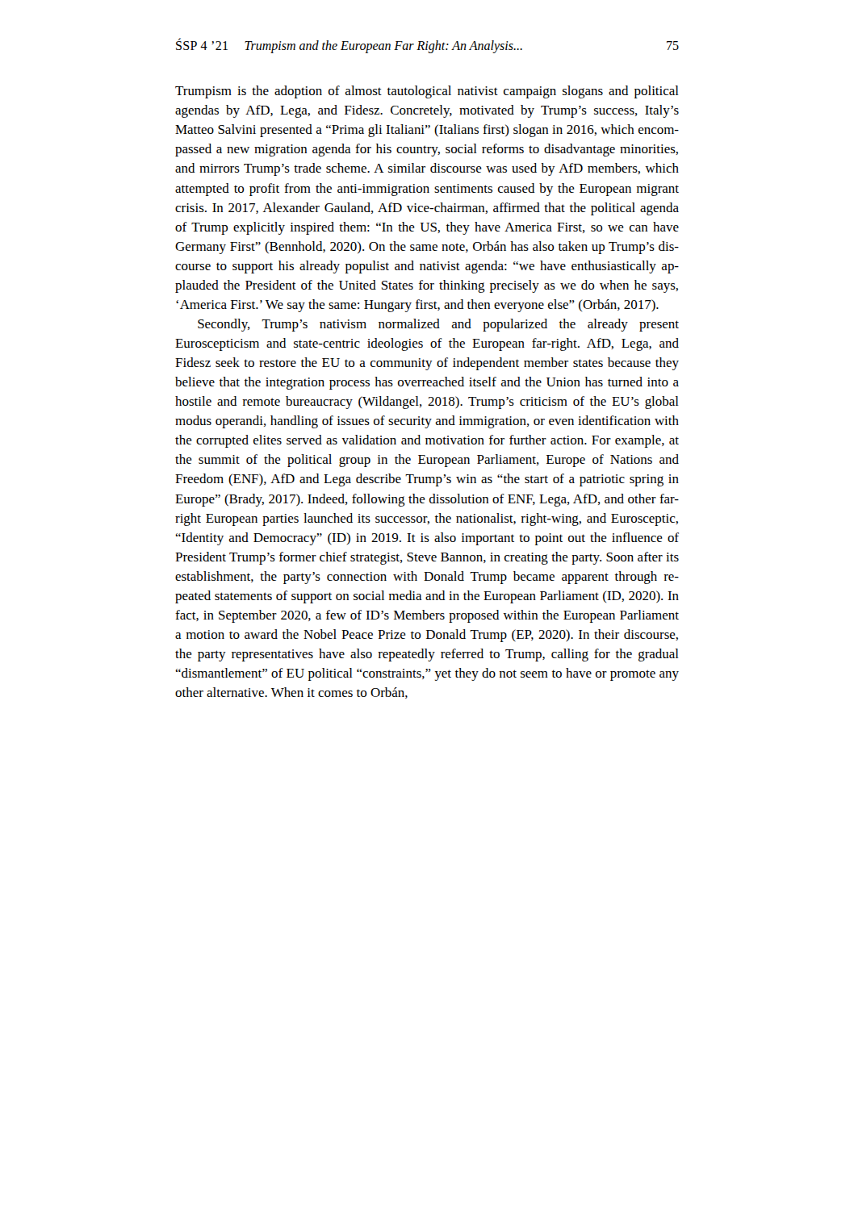ŚSP 4 ’21 Trumpism and the European Far Right: An Analysis... 75
Trumpism is the adoption of almost tautological nativist campaign slogans and political agendas by AfD, Lega, and Fidesz. Concretely, motivated by Trump’s success, Italy’s Matteo Salvini presented a “Prima gli Italiani” (Italians first) slogan in 2016, which encompassed a new migration agenda for his country, social reforms to disadvantage minorities, and mirrors Trump’s trade scheme. A similar discourse was used by AfD members, which attempted to profit from the anti-immigration sentiments caused by the European migrant crisis. In 2017, Alexander Gauland, AfD vice-chairman, affirmed that the political agenda of Trump explicitly inspired them: “In the US, they have America First, so we can have Germany First” (Bennhold, 2020). On the same note, Orbán has also taken up Trump’s discourse to support his already populist and nativist agenda: “we have enthusiastically applauded the President of the United States for thinking precisely as we do when he says, ‘America First.’ We say the same: Hungary first, and then everyone else” (Orbán, 2017).
Secondly, Trump’s nativism normalized and popularized the already present Euroscepticism and state-centric ideologies of the European far-right. AfD, Lega, and Fidesz seek to restore the EU to a community of independent member states because they believe that the integration process has overreached itself and the Union has turned into a hostile and remote bureaucracy (Wildangel, 2018). Trump’s criticism of the EU’s global modus operandi, handling of issues of security and immigration, or even identification with the corrupted elites served as validation and motivation for further action. For example, at the summit of the political group in the European Parliament, Europe of Nations and Freedom (ENF), AfD and Lega describe Trump’s win as “the start of a patriotic spring in Europe” (Brady, 2017). Indeed, following the dissolution of ENF, Lega, AfD, and other far-right European parties launched its successor, the nationalist, right-wing, and Eurosceptic, “Identity and Democracy” (ID) in 2019. It is also important to point out the influence of President Trump’s former chief strategist, Steve Bannon, in creating the party. Soon after its establishment, the party’s connection with Donald Trump became apparent through repeated statements of support on social media and in the European Parliament (ID, 2020). In fact, in September 2020, a few of ID’s Members proposed within the European Parliament a motion to award the Nobel Peace Prize to Donald Trump (EP, 2020). In their discourse, the party representatives have also repeatedly referred to Trump, calling for the gradual “dismantlement” of EU political “constraints,” yet they do not seem to have or promote any other alternative. When it comes to Orbán,